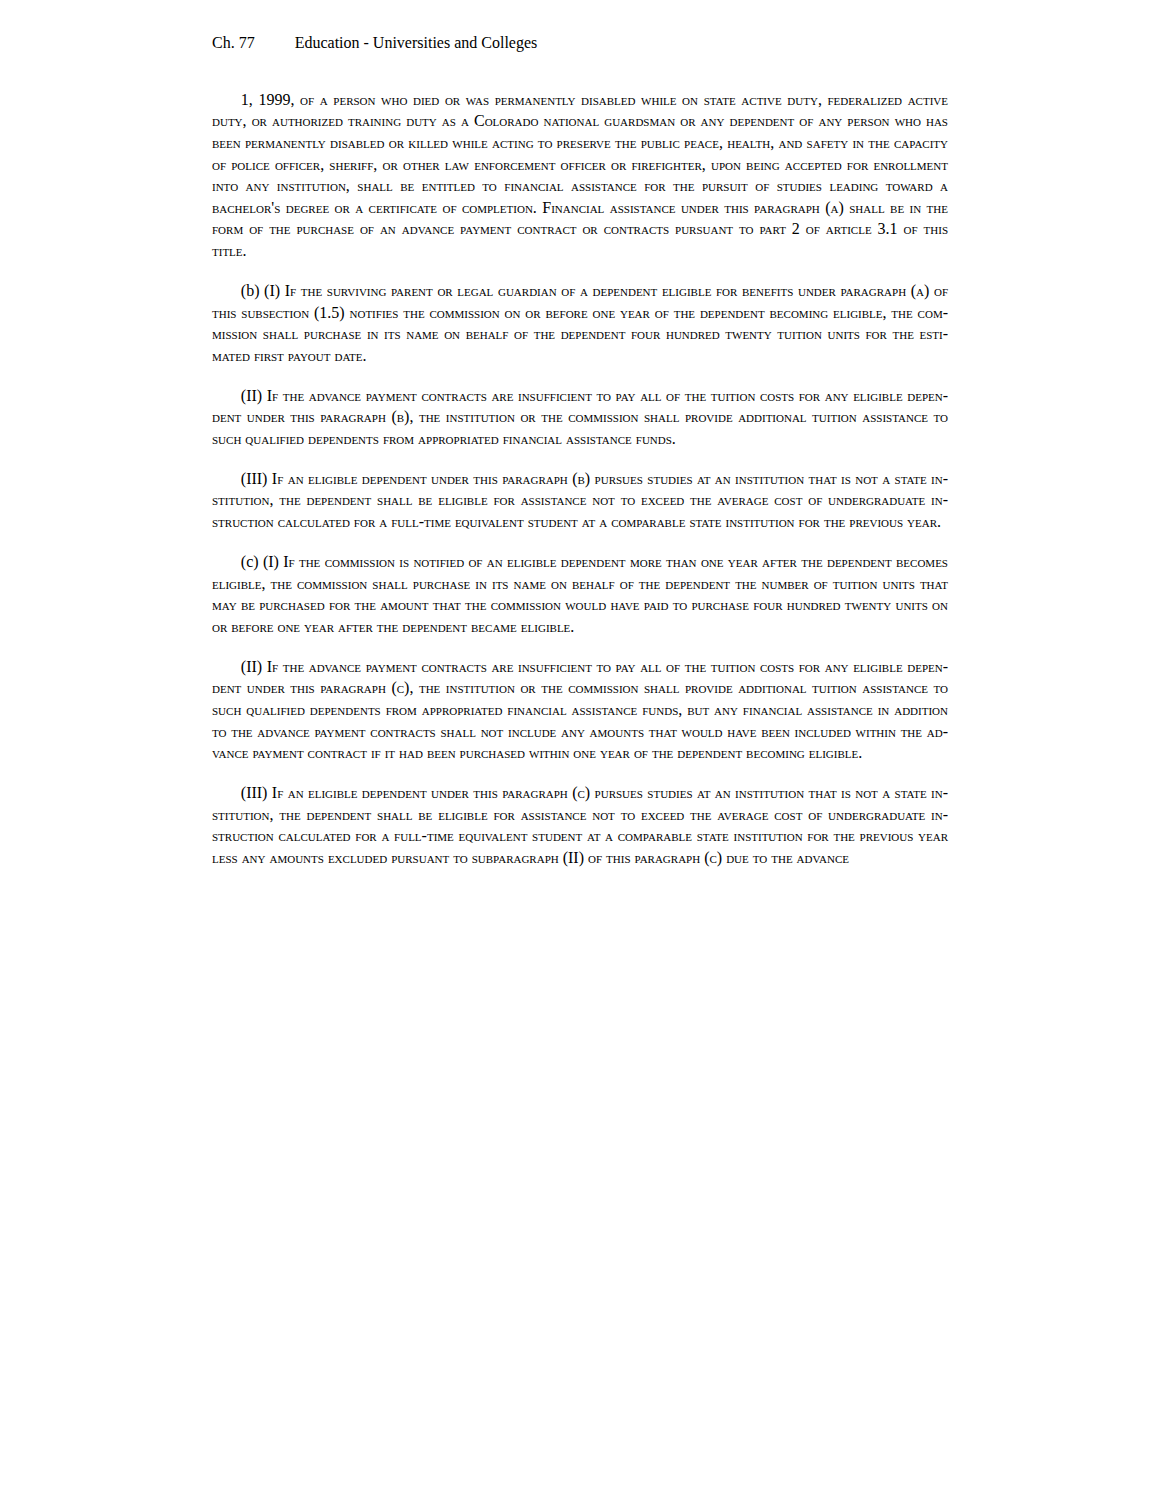Ch. 77 Education - Universities and Colleges
1, 1999, of a person who died or was permanently disabled while on state active duty, federalized active duty, or authorized training duty as a Colorado national guardsman or any dependent of any person who has been permanently disabled or killed while acting to preserve the public peace, health, and safety in the capacity of police officer, sheriff, or other law enforcement officer or firefighter, upon being accepted for enrollment into any institution, shall be entitled to financial assistance for the pursuit of studies leading toward a bachelor's degree or a certificate of completion. Financial assistance under this paragraph (a) shall be in the form of the purchase of an advance payment contract or contracts pursuant to part 2 of article 3.1 of this title.
(b) (I) If the surviving parent or legal guardian of a dependent eligible for benefits under paragraph (a) of this subsection (1.5) notifies the commission on or before one year of the dependent becoming eligible, the commission shall purchase in its name on behalf of the dependent four hundred twenty tuition units for the estimated first payout date.
(II) If the advance payment contracts are insufficient to pay all of the tuition costs for any eligible dependent under this paragraph (b), the institution or the commission shall provide additional tuition assistance to such qualified dependents from appropriated financial assistance funds.
(III) If an eligible dependent under this paragraph (b) pursues studies at an institution that is not a state institution, the dependent shall be eligible for assistance not to exceed the average cost of undergraduate instruction calculated for a full-time equivalent student at a comparable state institution for the previous year.
(c) (I) If the commission is notified of an eligible dependent more than one year after the dependent becomes eligible, the commission shall purchase in its name on behalf of the dependent the number of tuition units that may be purchased for the amount that the commission would have paid to purchase four hundred twenty units on or before one year after the dependent became eligible.
(II) If the advance payment contracts are insufficient to pay all of the tuition costs for any eligible dependent under this paragraph (c), the institution or the commission shall provide additional tuition assistance to such qualified dependents from appropriated financial assistance funds, but any financial assistance in addition to the advance payment contracts shall not include any amounts that would have been included within the advance payment contract if it had been purchased within one year of the dependent becoming eligible.
(III) If an eligible dependent under this paragraph (c) pursues studies at an institution that is not a state institution, the dependent shall be eligible for assistance not to exceed the average cost of undergraduate instruction calculated for a full-time equivalent student at a comparable state institution for the previous year less any amounts excluded pursuant to subparagraph (II) of this paragraph (c) due to the advance